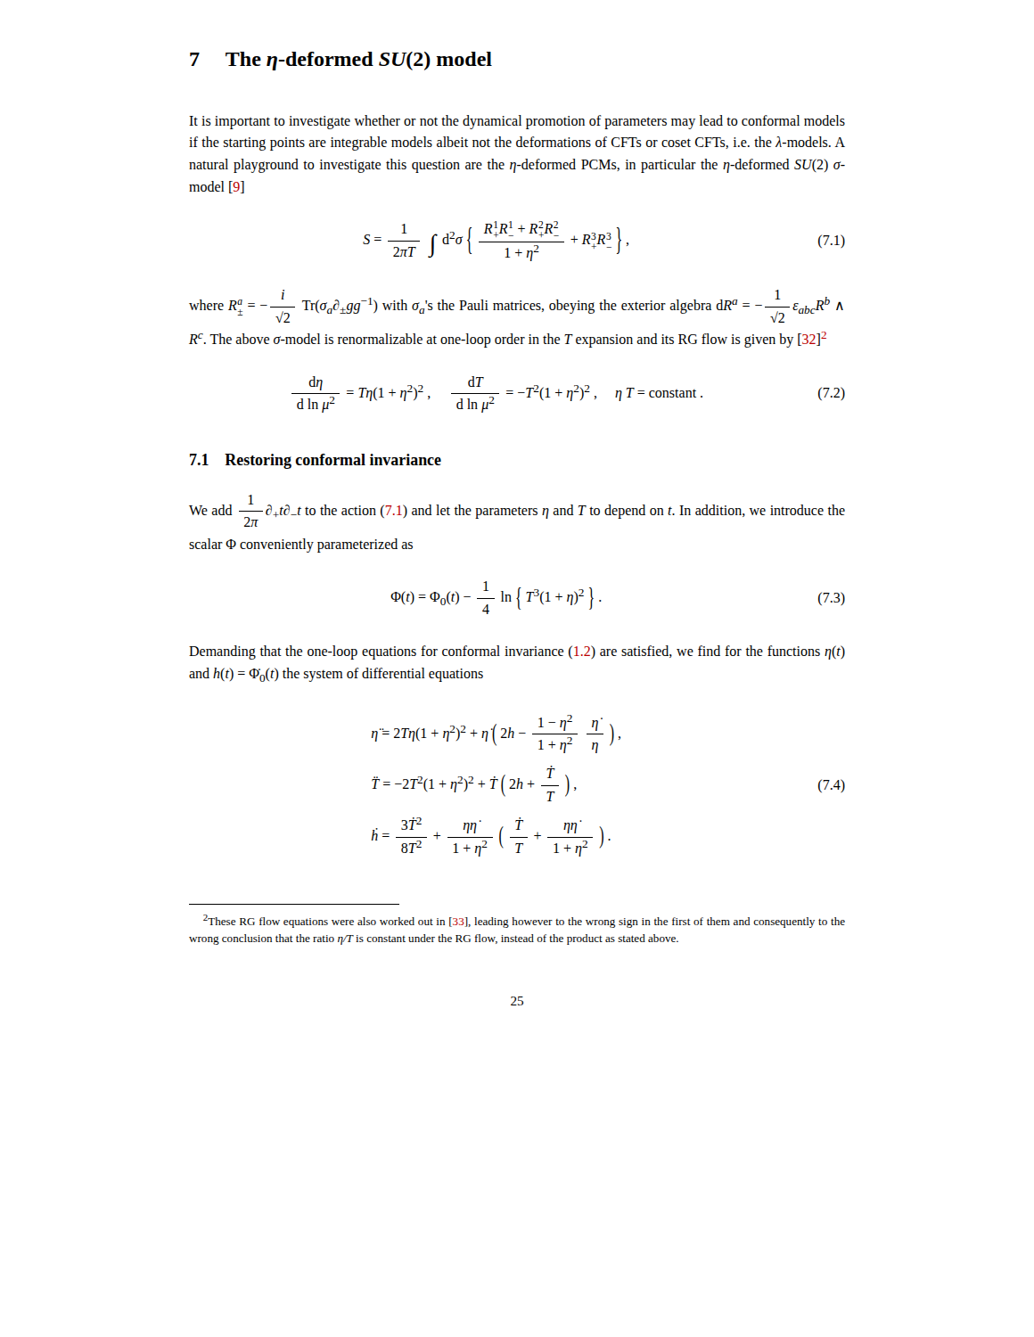7 The η-deformed SU(2) model
It is important to investigate whether or not the dynamical promotion of parameters may lead to conformal models if the starting points are integrable models albeit not the deformations of CFTs or coset CFTs, i.e. the λ-models. A natural playground to investigate this question are the η-deformed PCMs, in particular the η-deformed SU(2) σ-model [9]
S = 12πT ∫ d2σ { R 1+R 1− + R 2+R 2− 1 + η2 + R 3+R 3− } ,
(7.1)
where Ra± = −i√2 Tr(σa∂±gg−1) with σa's the Pauli matrices, obeying the exterior algebra dRa = −1√2 εabcRb ∧ Rc. The above σ-model is renormalizable at one-loop order in the T expansion and its RG flow is given by [32]2
dη d ln μ2 = Tη(1 + η2)2 , dT d ln μ2 = −T2(1 + η2)2 , η T = constant .
(7.2)
7.1 Restoring conformal invariance
We add 12π∂+t∂−t to the action (7.1) and let the parameters η and T to depend on t. In addition, we introduce the scalar Φ conveniently parameterized as
Φ(t) = Φ0(t) − 14 ln { T3(1 + η)2 } .
(7.3)
Demanding that the one-loop equations for conformal invariance (1.2) are satisfied, we find for the functions η(t) and h(t) = Φ̇0(t) the system of differential equations
η̈ = 2Tη(1 + η2)2 + η̇ ( 2h − 1 − η21 + η2 η̇η ) ,
T̈ = −2T2(1 + η2)2 + Ṫ ( 2h + ṪT ) ,
ḣ = 3Ṫ28T2 + ηη̇1 + η2 ( ṪT + ηη̇1 + η2 ) .
(7.4)
2These RG flow equations were also worked out in [33], leading however to the wrong sign in the first of them and consequently to the wrong conclusion that the ratio η/T is constant under the RG flow, instead of the product as stated above.
25